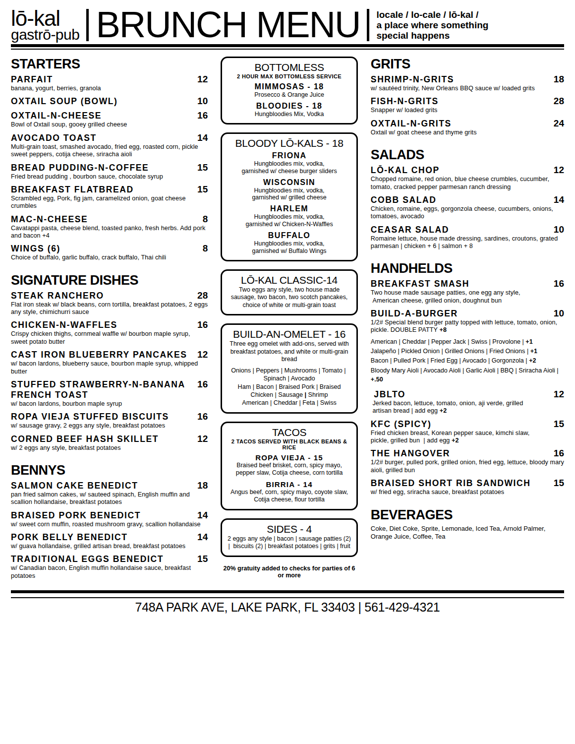lō‑kal gastrō-pub
BRUNCH MENU
locale / lo-cale / lō-kal / A place where something special happens
STARTERS
PARFAIT 12
banana, yogurt, berries, granola
OXTAIL SOUP (BOWL) 10
OXTAIL-N-CHEESE 16
Bowl of Oxtail soup, gooey grilled cheese
AVOCADO TOAST 14
Multi-grain toast, smashed avocado, fried egg, roasted corn, pickle sweet peppers, cotija cheese, sriracha aioli
BREAD PUDDING-N-COFFEE 15
Fried bread pudding , bourbon sauce, chocolate syrup
BREAKFAST FLATBREAD 15
Scrambled egg, Pork, fig jam, caramelized onion, goat cheese crumbles
MAC-N-CHEESE 8
Cavatappi pasta, cheese blend, toasted panko, fresh herbs. Add pork and bacon +4
WINGS (6) 8
Choice of buffalo, garlic buffalo, crack buffalo, Thai chili
SIGNATURE DISHES
STEAK RANCHERO 28
Flat iron steak w/ black beans, corn tortilla, breakfast potatoes, 2 eggs any style, chimichurri sauce
CHICKEN-N-WAFFLES 16
Crispy chicken thighs, cornmeal waffle w/ bourbon maple syrup, sweet potato butter
CAST IRON BLUEBERRY PANCAKES 12
w/ bacon lardons, blueberry sauce, bourbon maple syrup, whipped butter
STUFFED STRAWBERRY-N-BANANA FRENCH TOAST 16
w/ bacon lardons, bourbon maple syrup
ROPA VIEJA STUFFED BISCUITS 16
w/ sausage gravy, 2 eggs any style, breakfast potatoes
CORNED BEEF HASH SKILLET 12
w/ 2 eggs any style, breakfast potatoes
BENNYS
SALMON CAKE BENEDICT 18
pan fried salmon cakes, w/ sauteed spinach, English muffin and scallion hollandaise, breakfast potatoes
BRAISED PORK BENEDICT 14
w/ sweet corn muffin, roasted mushroom gravy, scallion hollandaise
PORK BELLY BENEDICT 14
w/ guava hollandaise, grilled artisan bread, breakfast potatoes
TRADITIONAL EGGS BENEDICT 15
w/ Canadian bacon, English muffin hollandaise sauce, breakfast potatoes
BOTTOMLESS
2 HOUR MAX BOTTOMLESS SERVICE
MIMMOSAS - 18
Prosecco & Orange Juice
BLOODIES - 18
Hungbloodies Mix, Vodka
BLOODY LŌ-KALS - 18
FRIONA
Hungbloodies mix, vodka,
garnished w/ cheese burger sliders
WISCONSIN
Hungbloodies mix, vodka,
garnished w/ grilled cheese
HARLEM
Hungbloodies mix, vodka,
garnished w/ Chicken-N-Waffles
BUFFALO
Hungbloodies mix, vodka,
garnished w/ Buffalo Wings
LŌ-KAL CLASSIC-14
Two eggs any style, two house made sausage, two bacon, two scotch pancakes, choice of white or multi-grain toast
BUILD-AN-OMELET - 16
Three egg omelet with add-ons, served with breakfast potatoes, and white or multi-grain bread
Onions | Peppers | Mushrooms | Tomato | Spinach | Avocado
Ham | Bacon | Braised Pork | Braised Chicken | Sausage | Shrimp
American | Cheddar | Feta | Swiss
TACOS
2 TACOS SERVED WITH BLACK BEANS & RICE
ROPA VIEJA - 15
Braised beef brisket, corn, spicy mayo, pepper slaw, Cotija cheese, corn tortilla
BIRRIA - 14
Angus beef, corn, spicy mayo, coyote slaw, Cotija cheese, flour tortilla
SIDES - 4
2 eggs any style | bacon | sausage patties (2) | biscuits (2) | breakfast potatoes | grits | fruit
20% gratuity added to checks for parties of 6 or more
GRITS
SHRIMP-N-GRITS 18
w/ sautéed trinity, New Orleans BBQ sauce w/ loaded grits
FISH-N-GRITS 28
Snapper w/ loaded grits
OXTAIL-N-GRITS 24
Oxtail w/ goat cheese and thyme grits
SALADS
LŌ-KAL CHOP 12
Chopped romaine, red onion, blue cheese crumbles, cucumber, tomato, cracked pepper parmesan ranch dressing
COBB SALAD 14
Chicken, romaine, eggs, gorgonzola cheese, cucumbers, onions, tomatoes, avocado
CEASAR SALAD 10
Romaine lettuce, house made dressing, sardines, croutons, grated parmesan | chicken + 6 | salmon + 8
HANDHELDS
BREAKFAST SMASH 16
Two house made sausage patties, one egg any style,
American cheese, grilled onion, doughnut bun
BUILD-A-BURGER 10
1/2# Special blend burger patty topped with lettuce, tomato, onion, pickle. DOUBLE PATTY +8
American | Cheddar | Pepper Jack | Swiss | Provolone | +1
Jalapeño | Pickled Onion | Grilled Onions | Fried Onions | +1
Bacon | Pulled Pork | Fried Egg | Avocado | Gorgonzola | +2
Bloody Mary Aioli | Avocado Aioli | Garlic Aioli | BBQ | Sriracha Aioli | +.50
JBLTO 12
Jerked bacon, lettuce, tomato, onion, aji verde, grilled
artisan bread | add egg +2
KFC (SPICY) 15
Fried chicken breast, Korean pepper sauce, kimchi slaw,
pickle, grilled bun | add egg +2
THE HANGOVER 16
1/2# burger, pulled pork, grilled onion, fried egg, lettuce, bloody mary aioli, grilled bun
BRAISED SHORT RIB SANDWICH 15
w/ fried egg, sriracha sauce, breakfast potatoes
BEVERAGES
Coke, Diet Coke, Sprite, Lemonade, Iced Tea, Arnold Palmer, Orange Juice, Coffee, Tea
748A PARK AVE, LAKE PARK, FL 33403 | 561-429-4321